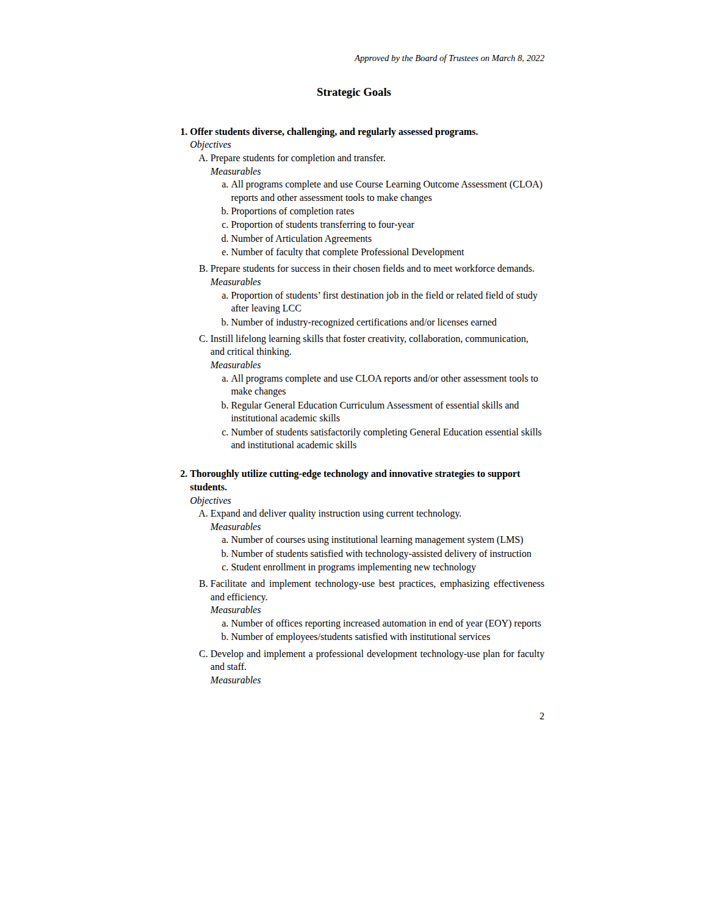Approved by the Board of Trustees on March 8, 2022
Strategic Goals
Offer students diverse, challenging, and regularly assessed programs. Objectives
Prepare students for completion and transfer. Measurables
All programs complete and use Course Learning Outcome Assessment (CLOA) reports and other assessment tools to make changes
Proportions of completion rates
Proportion of students transferring to four-year
Number of Articulation Agreements
Number of faculty that complete Professional Development
Prepare students for success in their chosen fields and to meet workforce demands. Measurables
Proportion of students’ first destination job in the field or related field of study after leaving LCC
Number of industry-recognized certifications and/or licenses earned
Instill lifelong learning skills that foster creativity, collaboration, communication, and critical thinking. Measurables
All programs complete and use CLOA reports and/or other assessment tools to make changes
Regular General Education Curriculum Assessment of essential skills and institutional academic skills
Number of students satisfactorily completing General Education essential skills and institutional academic skills
Thoroughly utilize cutting-edge technology and innovative strategies to support students. Objectives
Expand and deliver quality instruction using current technology. Measurables
Number of courses using institutional learning management system (LMS)
Number of students satisfied with technology-assisted delivery of instruction
Student enrollment in programs implementing new technology
Facilitate and implement technology-use best practices, emphasizing effectiveness and efficiency. Measurables
Number of offices reporting increased automation in end of year (EOY) reports
Number of employees/students satisfied with institutional services
Develop and implement a professional development technology-use plan for faculty and staff. Measurables
2